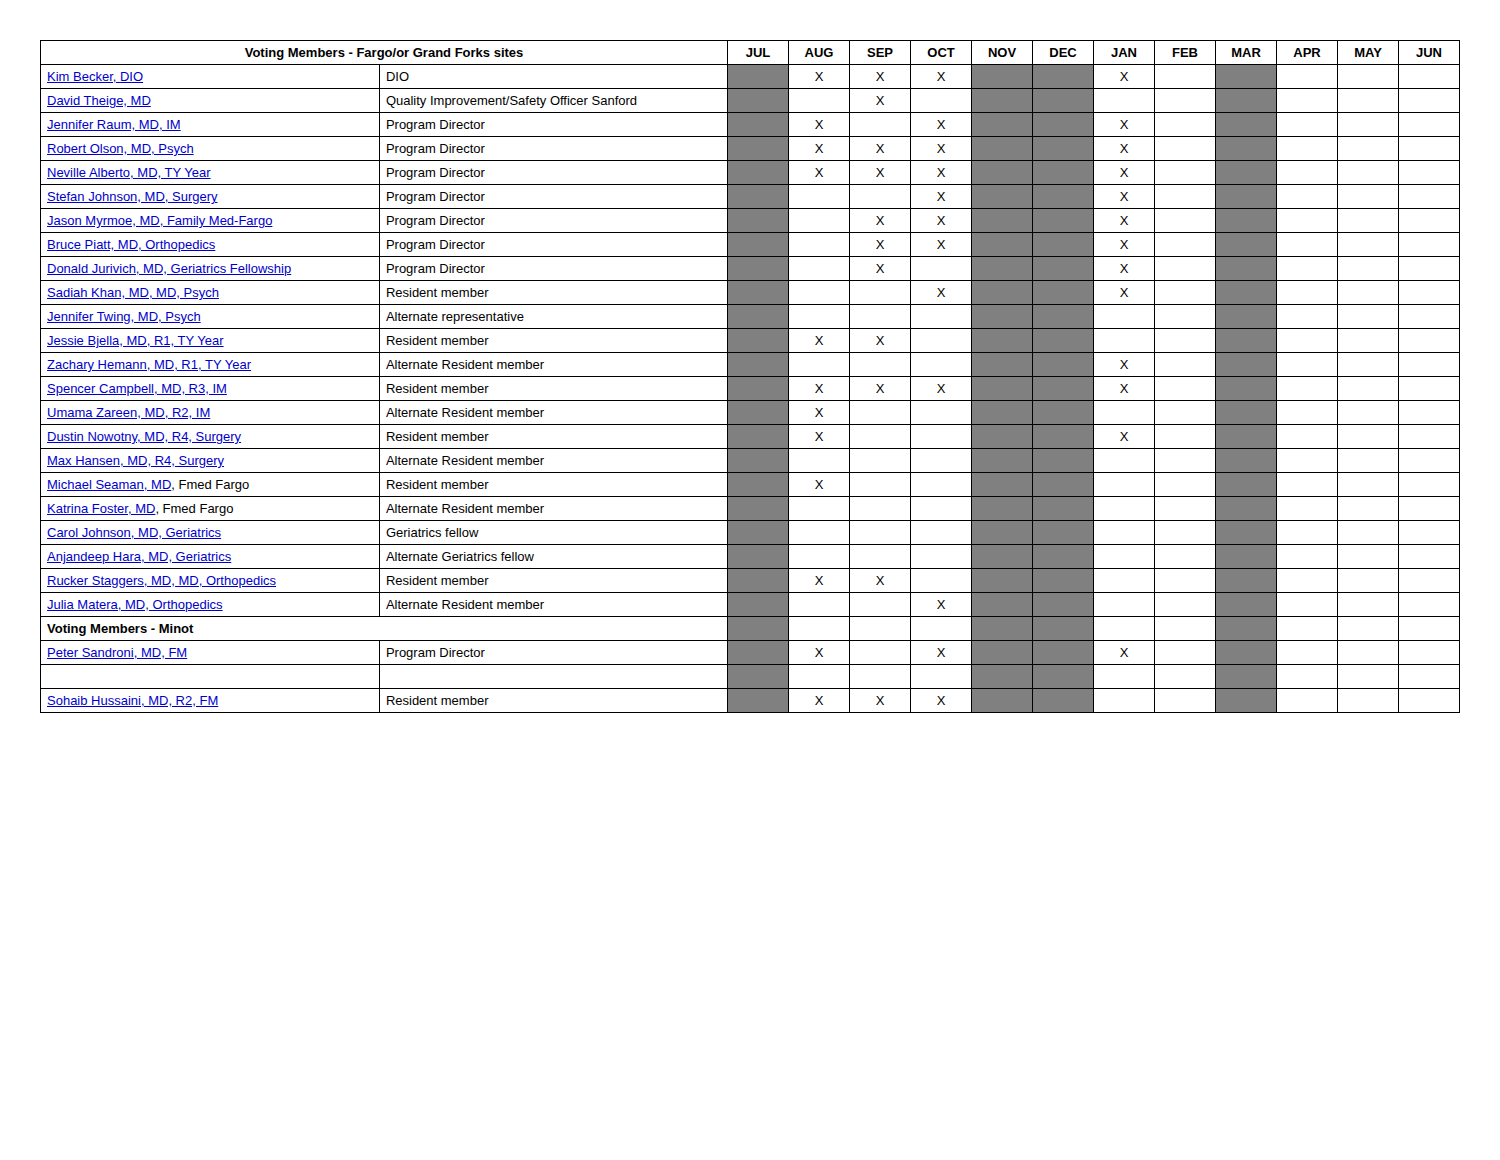| Voting Members - Fargo/or Grand Forks sites | JUL | AUG | SEP | OCT | NOV | DEC | JAN | FEB | MAR | APR | MAY | JUN |
| --- | --- | --- | --- | --- | --- | --- | --- | --- | --- | --- | --- | --- |
| Kim Becker, DIO | DIO | | X | X | X | | | X | | | | | |
| David Theige, MD | Quality Improvement/Safety Officer Sanford | | | X | | | | | | | | | |
| Jennifer Raum, MD, IM | Program Director | | X | | X | | | X | | | | | |
| Robert Olson, MD, Psych | Program Director | | X | X | X | | | X | | | | | |
| Neville Alberto, MD, TY Year | Program Director | | X | X | X | | | X | | | | | |
| Stefan Johnson, MD, Surgery | Program Director | | | | X | | | X | | | | | |
| Jason Myrmoe, MD, Family Med-Fargo | Program Director | | | X | X | | | X | | | | | |
| Bruce Piatt, MD, Orthopedics | Program Director | | | X | X | | | X | | | | | |
| Donald Jurivich, MD, Geriatrics Fellowship | Program Director | | | X | | | | X | | | | | |
| Sadiah Khan, MD, MD, Psych | Resident member | | | | X | | | X | | | | | |
| Jennifer Twing, MD, Psych | Alternate representative | | | | | | | | | | | | |
| Jessie Bjella, MD, R1, TY Year | Resident member | | X | X | | | | | | | | | |
| Zachary Hemann, MD, R1, TY Year | Alternate Resident member | | | | | | | X | | | | | |
| Spencer Campbell, MD, R3, IM | Resident member | | X | X | X | | | X | | | | | |
| Umama Zareen, MD, R2, IM | Alternate Resident member | | X | | | | | | | | | | |
| Dustin Nowotny, MD, R4, Surgery | Resident member | | X | | | | | X | | | | | |
| Max Hansen, MD, R4, Surgery | Alternate Resident member | | | | | | | | | | | | |
| Michael Seaman, MD , Fmed Fargo | Resident member | | X | | | | | | | | | | |
| Katrina Foster, MD , Fmed Fargo | Alternate Resident member | | | | | | | | | | | | |
| Carol Johnson, MD, Geriatrics | Geriatrics fellow | | | | | | | | | | | | |
| Anjandeep Hara, MD, Geriatrics | Alternate Geriatrics fellow | | | | | | | | | | | | |
| Rucker Staggers, MD, MD, Orthopedics | Resident member | | X | X | | | | | | | | | |
| Julia Matera, MD, Orthopedics | Alternate Resident member | | | | X | | | | | | | | |
| Voting Members - Minot | | | | | | | | | | | | |
| Peter Sandroni, MD, FM | Program Director | | X | | X | | | X | | | | | |
| Sohaib Hussaini, MD, R2, FM | Resident member | | X | X | X | | | | | | | | |